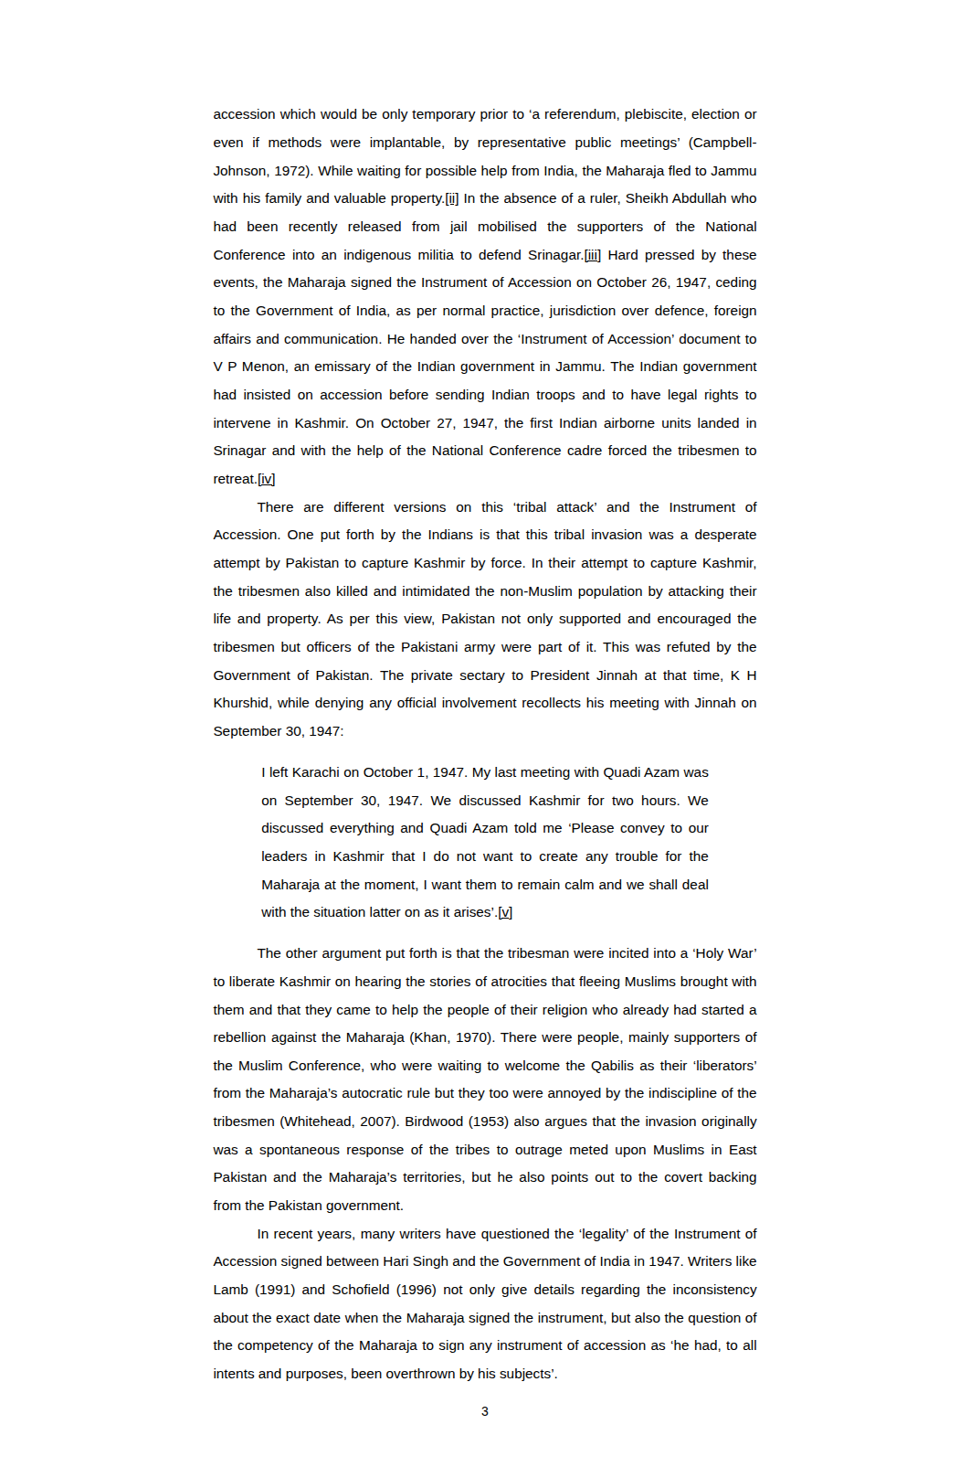accession which would be only temporary prior to ‘a referendum, plebiscite, election or even if methods were implantable, by representative public meetings’ (Campbell-Johnson, 1972). While waiting for possible help from India, the Maharaja fled to Jammu with his family and valuable property.[ii] In the absence of a ruler, Sheikh Abdullah who had been recently released from jail mobilised the supporters of the National Conference into an indigenous militia to defend Srinagar.[iii] Hard pressed by these events, the Maharaja signed the Instrument of Accession on October 26, 1947, ceding to the Government of India, as per normal practice, jurisdiction over defence, foreign affairs and communication. He handed over the ‘Instrument of Accession’ document to V P Menon, an emissary of the Indian government in Jammu. The Indian government had insisted on accession before sending Indian troops and to have legal rights to intervene in Kashmir. On October 27, 1947, the first Indian airborne units landed in Srinagar and with the help of the National Conference cadre forced the tribesmen to retreat.[iv]
There are different versions on this ‘tribal attack’ and the Instrument of Accession. One put forth by the Indians is that this tribal invasion was a desperate attempt by Pakistan to capture Kashmir by force. In their attempt to capture Kashmir, the tribesmen also killed and intimidated the non-Muslim population by attacking their life and property. As per this view, Pakistan not only supported and encouraged the tribesmen but officers of the Pakistani army were part of it. This was refuted by the Government of Pakistan. The private sectary to President Jinnah at that time, K H Khurshid, while denying any official involvement recollects his meeting with Jinnah on September 30, 1947:
I left Karachi on October 1, 1947. My last meeting with Quadi Azam was on September 30, 1947. We discussed Kashmir for two hours. We discussed everything and Quadi Azam told me ‘Please convey to our leaders in Kashmir that I do not want to create any trouble for the Maharaja at the moment, I want them to remain calm and we shall deal with the situation latter on as it arises’.[v]
The other argument put forth is that the tribesman were incited into a ‘Holy War’ to liberate Kashmir on hearing the stories of atrocities that fleeing Muslims brought with them and that they came to help the people of their religion who already had started a rebellion against the Maharaja (Khan, 1970). There were people, mainly supporters of the Muslim Conference, who were waiting to welcome the Qabilis as their ‘liberators’ from the Maharaja’s autocratic rule but they too were annoyed by the indiscipline of the tribesmen (Whitehead, 2007). Birdwood (1953) also argues that the invasion originally was a spontaneous response of the tribes to outrage meted upon Muslims in East Pakistan and the Maharaja’s territories, but he also points out to the covert backing from the Pakistan government.
In recent years, many writers have questioned the ‘legality’ of the Instrument of Accession signed between Hari Singh and the Government of India in 1947. Writers like Lamb (1991) and Schofield (1996) not only give details regarding the inconsistency about the exact date when the Maharaja signed the instrument, but also the question of the competency of the Maharaja to sign any instrument of accession as ‘he had, to all intents and purposes, been overthrown by his subjects’.
3